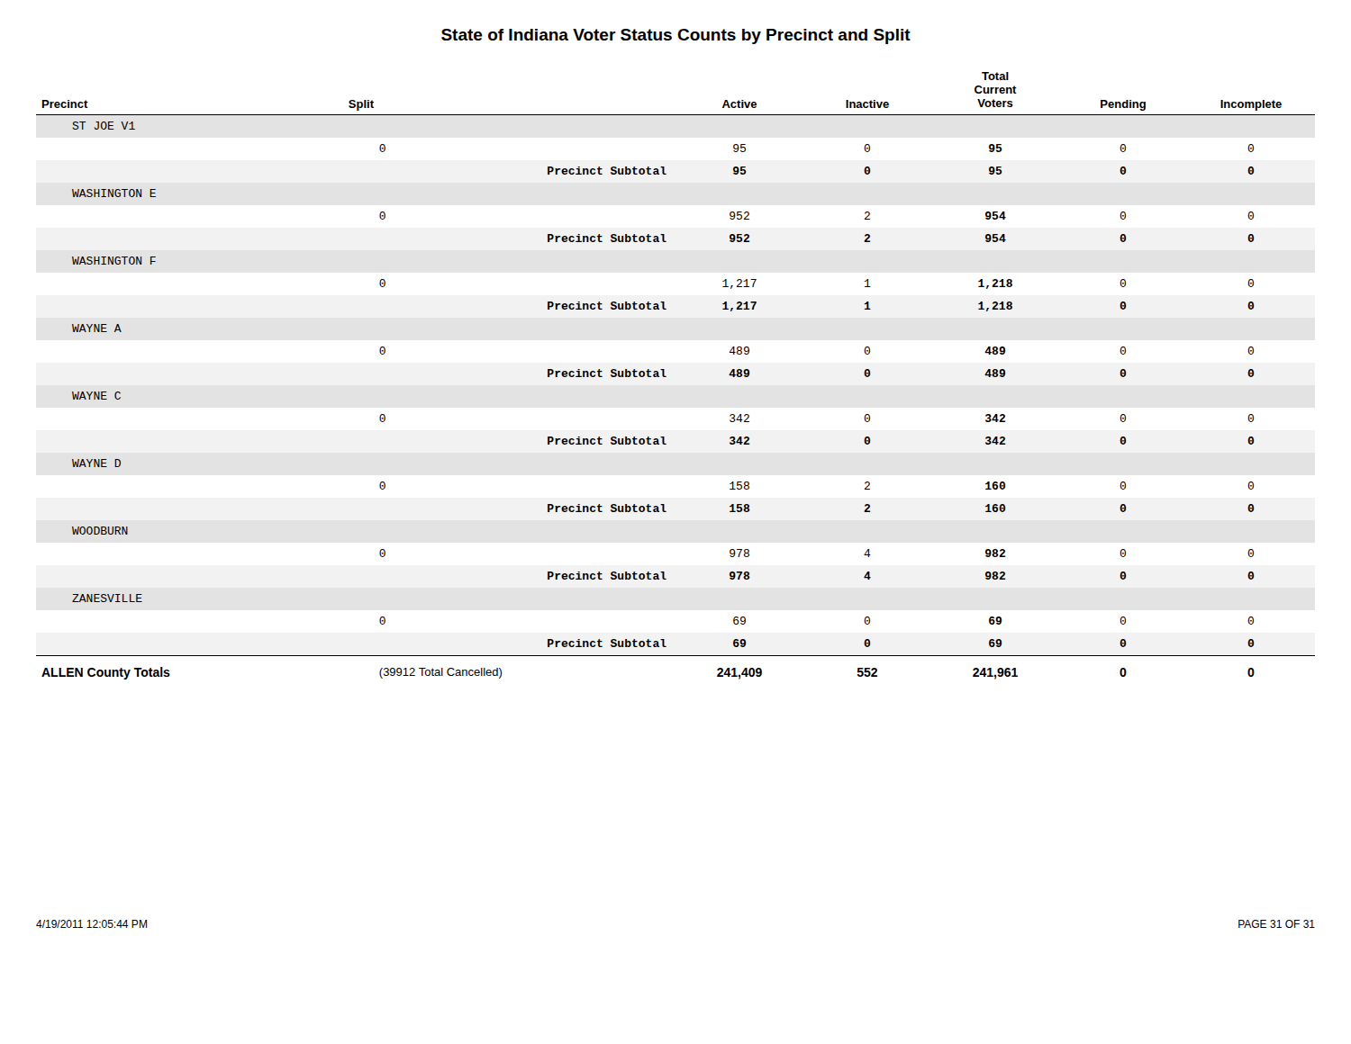State of Indiana Voter Status Counts by Precinct and Split
| Precinct | Split | Active | Inactive | Total Current Voters | Pending | Incomplete |
| --- | --- | --- | --- | --- | --- | --- |
| ST JOE V1 |
| | 0 | 95 | 0 | 95 | 0 | 0 |
| | Precinct Subtotal | 95 | 0 | 95 | 0 | 0 |
| WASHINGTON E |
| | 0 | 952 | 2 | 954 | 0 | 0 |
| | Precinct Subtotal | 952 | 2 | 954 | 0 | 0 |
| WASHINGTON F |
| | 0 | 1,217 | 1 | 1,218 | 0 | 0 |
| | Precinct Subtotal | 1,217 | 1 | 1,218 | 0 | 0 |
| WAYNE A |
| | 0 | 489 | 0 | 489 | 0 | 0 |
| | Precinct Subtotal | 489 | 0 | 489 | 0 | 0 |
| WAYNE C |
| | 0 | 342 | 0 | 342 | 0 | 0 |
| | Precinct Subtotal | 342 | 0 | 342 | 0 | 0 |
| WAYNE D |
| | 0 | 158 | 2 | 160 | 0 | 0 |
| | Precinct Subtotal | 158 | 2 | 160 | 0 | 0 |
| WOODBURN |
| | 0 | 978 | 4 | 982 | 0 | 0 |
| | Precinct Subtotal | 978 | 4 | 982 | 0 | 0 |
| ZANESVILLE |
| | 0 | 69 | 0 | 69 | 0 | 0 |
| | Precinct Subtotal | 69 | 0 | 69 | 0 | 0 |
| ALLEN County Totals | (39912 Total Cancelled) | 241,409 | 552 | 241,961 | 0 | 0 |
4/19/2011 12:05:44 PM
PAGE 31 OF 31